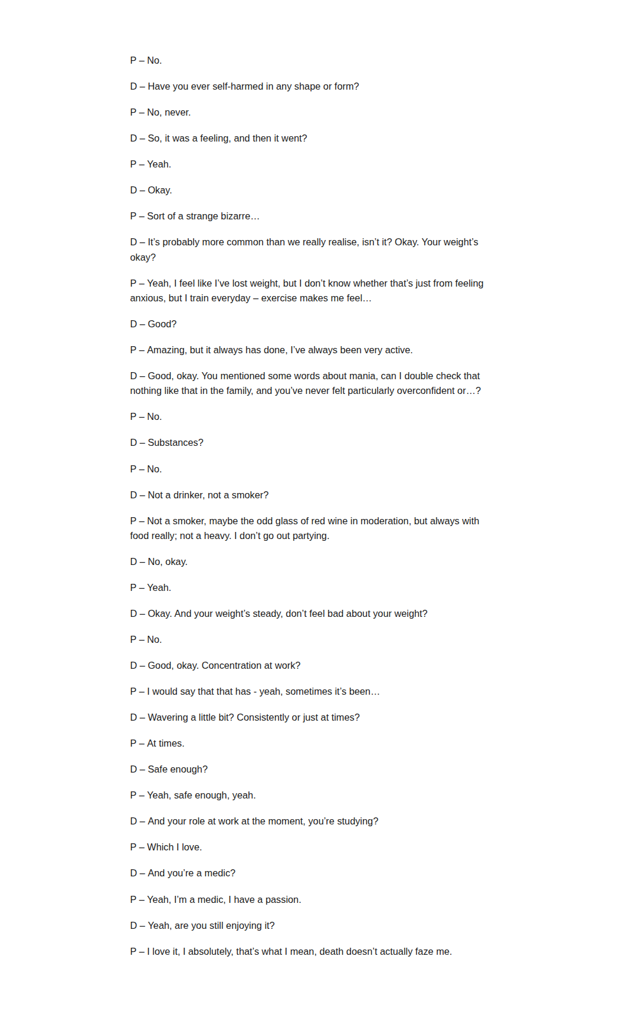P
No.
D
Have you ever self-harmed in any shape or form?
P
No, never.
D
So, it was a feeling, and then it went?
P
Yeah.
D
Okay.
P
Sort of a strange bizarre…
D
It’s probably more common than we really realise, isn’t it? Okay. Your weight’s okay?
P
Yeah, I feel like I’ve lost weight, but I don’t know whether that’s just from feeling anxious, but I train everyday – exercise makes me feel…
D
Good?
P
Amazing, but it always has done, I’ve always been very active.
D
Good, okay. You mentioned some words about mania, can I double check that nothing like that in the family, and you’ve never felt particularly overconfident or…?
P
No.
D
Substances?
P
No.
D
Not a drinker, not a smoker?
P
Not a smoker, maybe the odd glass of red wine in moderation, but always with food really; not a heavy. I don’t go out partying.
D
No, okay.
P
Yeah.
D
Okay. And your weight’s steady, don’t feel bad about your weight?
P
No.
D
Good, okay. Concentration at work?
P
I would say that that has - yeah, sometimes it’s been…
D
Wavering a little bit? Consistently or just at times?
P
At times.
D
Safe enough?
P
Yeah, safe enough, yeah.
D
And your role at work at the moment, you’re studying?
P
Which I love.
D
And you’re a medic?
P
Yeah, I’m a medic, I have a passion.
D
Yeah, are you still enjoying it?
P
I love it, I absolutely, that’s what I mean, death doesn’t actually faze me.